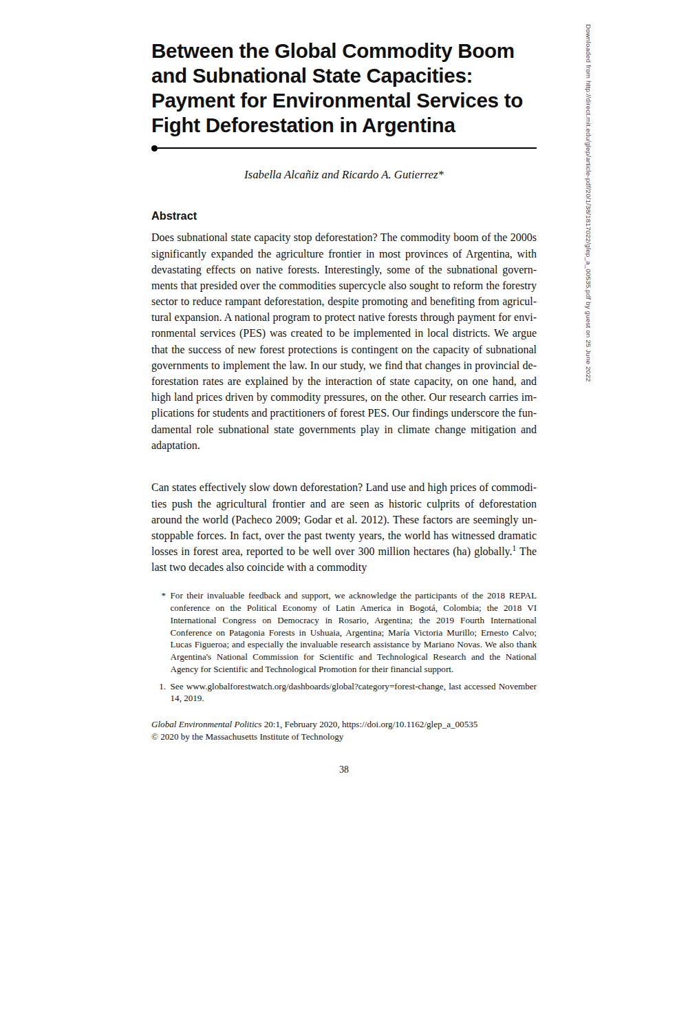Downloaded from http://direct.mit.edu/glep/article-pdf/20/1/38/1817022/glep_a_00535.pdf by guest on 25 June 2022
Between the Global Commodity Boom and Subnational State Capacities: Payment for Environmental Services to Fight Deforestation in Argentina
Isabella Alcañiz and Ricardo A. Gutierrez*
Abstract
Does subnational state capacity stop deforestation? The commodity boom of the 2000s significantly expanded the agriculture frontier in most provinces of Argentina, with devastating effects on native forests. Interestingly, some of the subnational governments that presided over the commodities supercycle also sought to reform the forestry sector to reduce rampant deforestation, despite promoting and benefiting from agricultural expansion. A national program to protect native forests through payment for environmental services (PES) was created to be implemented in local districts. We argue that the success of new forest protections is contingent on the capacity of subnational governments to implement the law. In our study, we find that changes in provincial deforestation rates are explained by the interaction of state capacity, on one hand, and high land prices driven by commodity pressures, on the other. Our research carries implications for students and practitioners of forest PES. Our findings underscore the fundamental role subnational state governments play in climate change mitigation and adaptation.
Can states effectively slow down deforestation? Land use and high prices of commodities push the agricultural frontier and are seen as historic culprits of deforestation around the world (Pacheco 2009; Godar et al. 2012). These factors are seemingly unstoppable forces. In fact, over the past twenty years, the world has witnessed dramatic losses in forest area, reported to be well over 300 million hectares (ha) globally.1 The last two decades also coincide with a commodity
*
For their invaluable feedback and support, we acknowledge the participants of the 2018 REPAL conference on the Political Economy of Latin America in Bogotá, Colombia; the 2018 VI International Congress on Democracy in Rosario, Argentina; the 2019 Fourth International Conference on Patagonia Forests in Ushuaia, Argentina; María Victoria Murillo; Ernesto Calvo; Lucas Figueroa; and especially the invaluable research assistance by Mariano Novas. We also thank Argentina's National Commission for Scientific and Technological Research and the National Agency for Scientific and Technological Promotion for their financial support.
1.
See www.globalforestwatch.org/dashboards/global?category=forest-change, last accessed November 14, 2019.
Global Environmental Politics 20:1, February 2020, https://doi.org/10.1162/glep_a_00535
© 2020 by the Massachusetts Institute of Technology
38